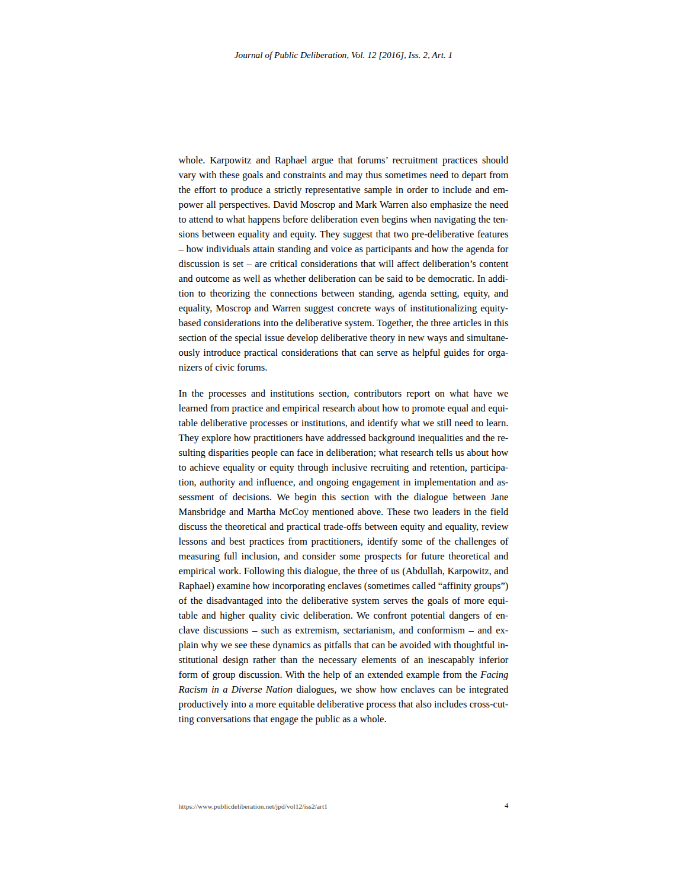Journal of Public Deliberation, Vol. 12 [2016], Iss. 2, Art. 1
whole. Karpowitz and Raphael argue that forums’ recruitment practices should vary with these goals and constraints and may thus sometimes need to depart from the effort to produce a strictly representative sample in order to include and empower all perspectives. David Moscrop and Mark Warren also emphasize the need to attend to what happens before deliberation even begins when navigating the tensions between equality and equity. They suggest that two pre-deliberative features – how individuals attain standing and voice as participants and how the agenda for discussion is set – are critical considerations that will affect deliberation’s content and outcome as well as whether deliberation can be said to be democratic. In addition to theorizing the connections between standing, agenda setting, equity, and equality, Moscrop and Warren suggest concrete ways of institutionalizing equity-based considerations into the deliberative system. Together, the three articles in this section of the special issue develop deliberative theory in new ways and simultaneously introduce practical considerations that can serve as helpful guides for organizers of civic forums.
In the processes and institutions section, contributors report on what have we learned from practice and empirical research about how to promote equal and equitable deliberative processes or institutions, and identify what we still need to learn. They explore how practitioners have addressed background inequalities and the resulting disparities people can face in deliberation; what research tells us about how to achieve equality or equity through inclusive recruiting and retention, participation, authority and influence, and ongoing engagement in implementation and assessment of decisions. We begin this section with the dialogue between Jane Mansbridge and Martha McCoy mentioned above. These two leaders in the field discuss the theoretical and practical trade-offs between equity and equality, review lessons and best practices from practitioners, identify some of the challenges of measuring full inclusion, and consider some prospects for future theoretical and empirical work. Following this dialogue, the three of us (Abdullah, Karpowitz, and Raphael) examine how incorporating enclaves (sometimes called “affinity groups”) of the disadvantaged into the deliberative system serves the goals of more equitable and higher quality civic deliberation. We confront potential dangers of enclave discussions – such as extremism, sectarianism, and conformism – and explain why we see these dynamics as pitfalls that can be avoided with thoughtful institutional design rather than the necessary elements of an inescapably inferior form of group discussion. With the help of an extended example from the Facing Racism in a Diverse Nation dialogues, we show how enclaves can be integrated productively into a more equitable deliberative process that also includes cross-cutting conversations that engage the public as a whole.
https://www.publicdeliberation.net/jpd/vol12/iss2/art1 4